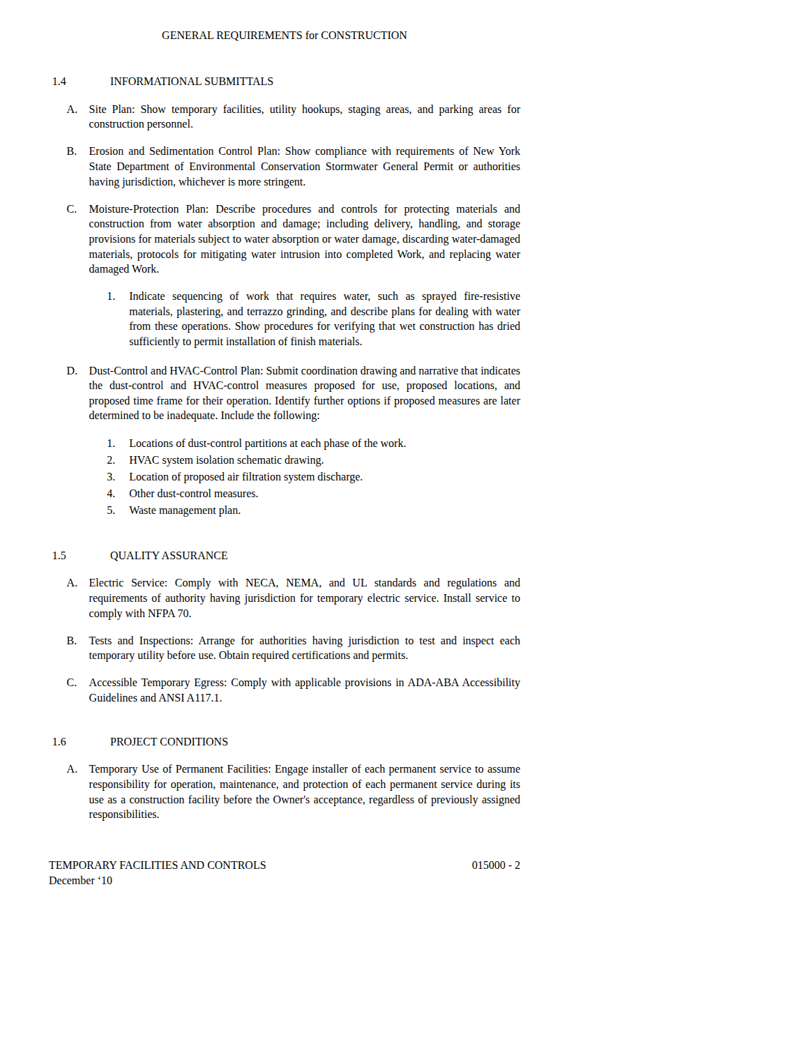GENERAL REQUIREMENTS for CONSTRUCTION
1.4
INFORMATIONAL SUBMITTALS
A.
Site Plan: Show temporary facilities, utility hookups, staging areas, and parking areas for construction personnel.
B.
Erosion and Sedimentation Control Plan: Show compliance with requirements of New York State Department of Environmental Conservation Stormwater General Permit or authorities having jurisdiction, whichever is more stringent.
C.
Moisture-Protection Plan: Describe procedures and controls for protecting materials and construction from water absorption and damage; including delivery, handling, and storage provisions for materials subject to water absorption or water damage, discarding water-damaged materials, protocols for mitigating water intrusion into completed Work, and replacing water damaged Work.
1.
Indicate sequencing of work that requires water, such as sprayed fire-resistive materials, plastering, and terrazzo grinding, and describe plans for dealing with water from these operations. Show procedures for verifying that wet construction has dried sufficiently to permit installation of finish materials.
D.
Dust-Control and HVAC-Control Plan: Submit coordination drawing and narrative that indicates the dust-control and HVAC-control measures proposed for use, proposed locations, and proposed time frame for their operation. Identify further options if proposed measures are later determined to be inadequate. Include the following:
1.
Locations of dust-control partitions at each phase of the work.
2.
HVAC system isolation schematic drawing.
3.
Location of proposed air filtration system discharge.
4.
Other dust-control measures.
5.
Waste management plan.
1.5
QUALITY ASSURANCE
A.
Electric Service: Comply with NECA, NEMA, and UL standards and regulations and requirements of authority having jurisdiction for temporary electric service. Install service to comply with NFPA 70.
B.
Tests and Inspections: Arrange for authorities having jurisdiction to test and inspect each temporary utility before use. Obtain required certifications and permits.
C.
Accessible Temporary Egress: Comply with applicable provisions in ADA-ABA Accessibility Guidelines and ANSI A117.1.
1.6
PROJECT CONDITIONS
A.
Temporary Use of Permanent Facilities: Engage installer of each permanent service to assume responsibility for operation, maintenance, and protection of each permanent service during its use as a construction facility before the Owner's acceptance, regardless of previously assigned responsibilities.
TEMPORARY FACILITIES AND CONTROLS
December ‘10
015000 - 2